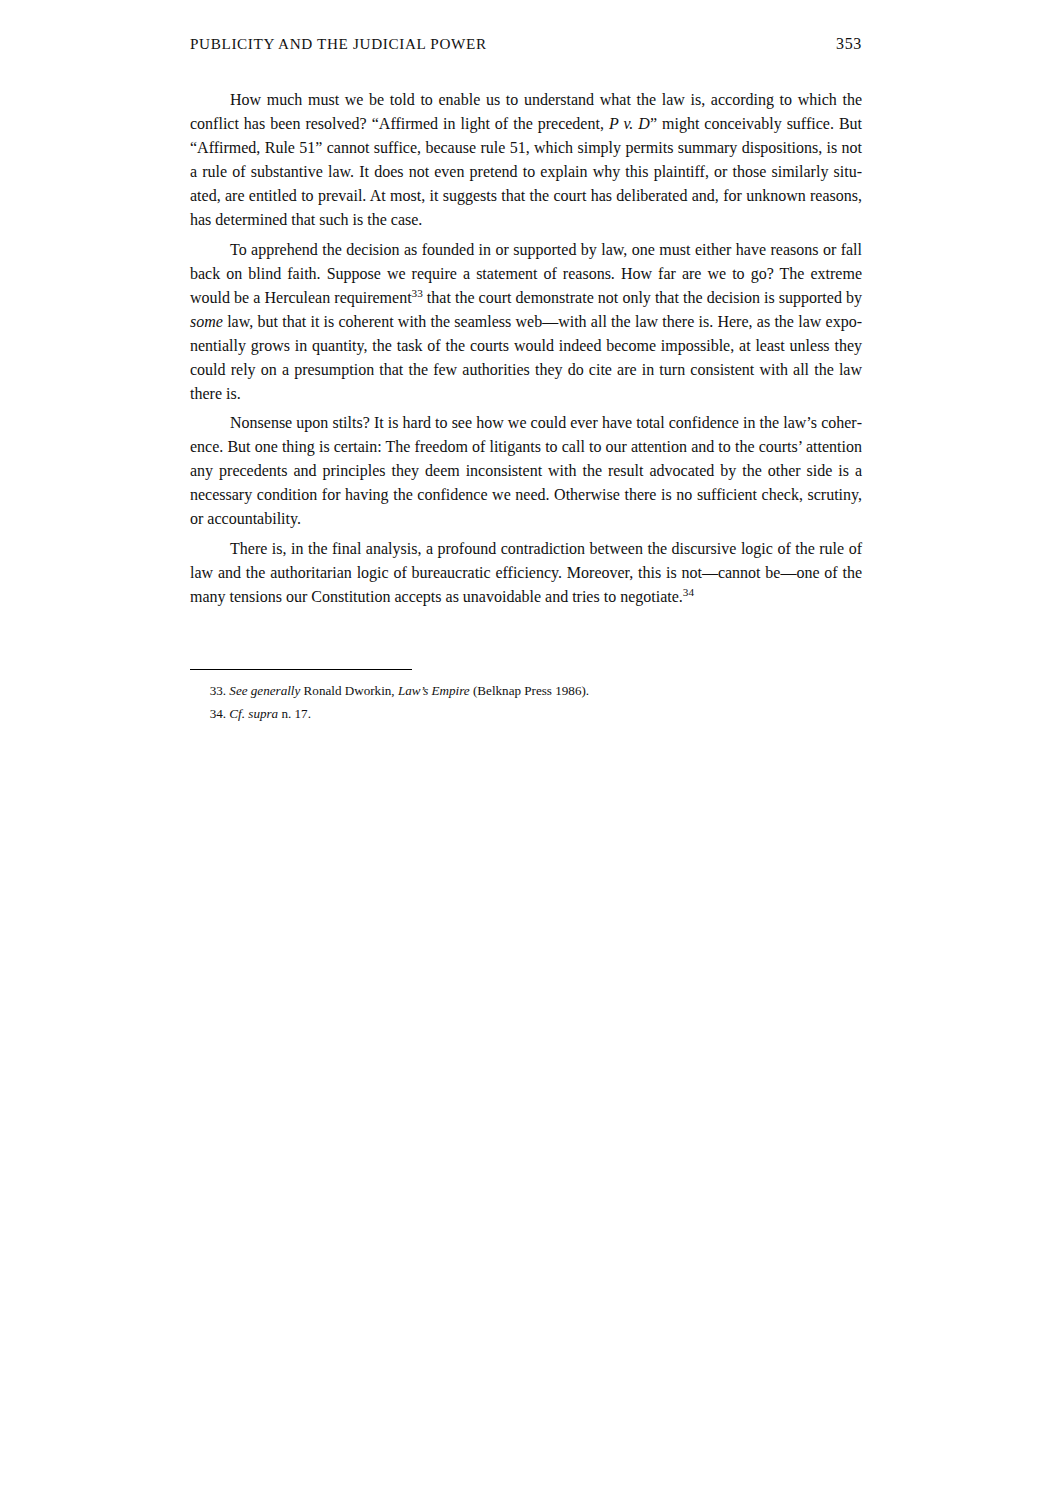Publicity and the Judicial Power 353
How much must we be told to enable us to understand what the law is, according to which the conflict has been resolved? “Affirmed in light of the precedent, P v. D” might conceivably suffice. But “Affirmed, Rule 51” cannot suffice, because rule 51, which simply permits summary dispositions, is not a rule of substantive law. It does not even pretend to explain why this plaintiff, or those similarly situated, are entitled to prevail. At most, it suggests that the court has deliberated and, for unknown reasons, has determined that such is the case.
To apprehend the decision as founded in or supported by law, one must either have reasons or fall back on blind faith. Suppose we require a statement of reasons. How far are we to go? The extreme would be a Herculean requirement33 that the court demonstrate not only that the decision is supported by some law, but that it is coherent with the seamless web—with all the law there is. Here, as the law exponentially grows in quantity, the task of the courts would indeed become impossible, at least unless they could rely on a presumption that the few authorities they do cite are in turn consistent with all the law there is.
Nonsense upon stilts? It is hard to see how we could ever have total confidence in the law’s coherence. But one thing is certain: The freedom of litigants to call to our attention and to the courts’ attention any precedents and principles they deem inconsistent with the result advocated by the other side is a necessary condition for having the confidence we need. Otherwise there is no sufficient check, scrutiny, or accountability.
There is, in the final analysis, a profound contradiction between the discursive logic of the rule of law and the authoritarian logic of bureaucratic efficiency. Moreover, this is not—cannot be—one of the many tensions our Constitution accepts as unavoidable and tries to negotiate.34
33. See generally Ronald Dworkin, Law’s Empire (Belknap Press 1986).
34. Cf. supra n. 17.